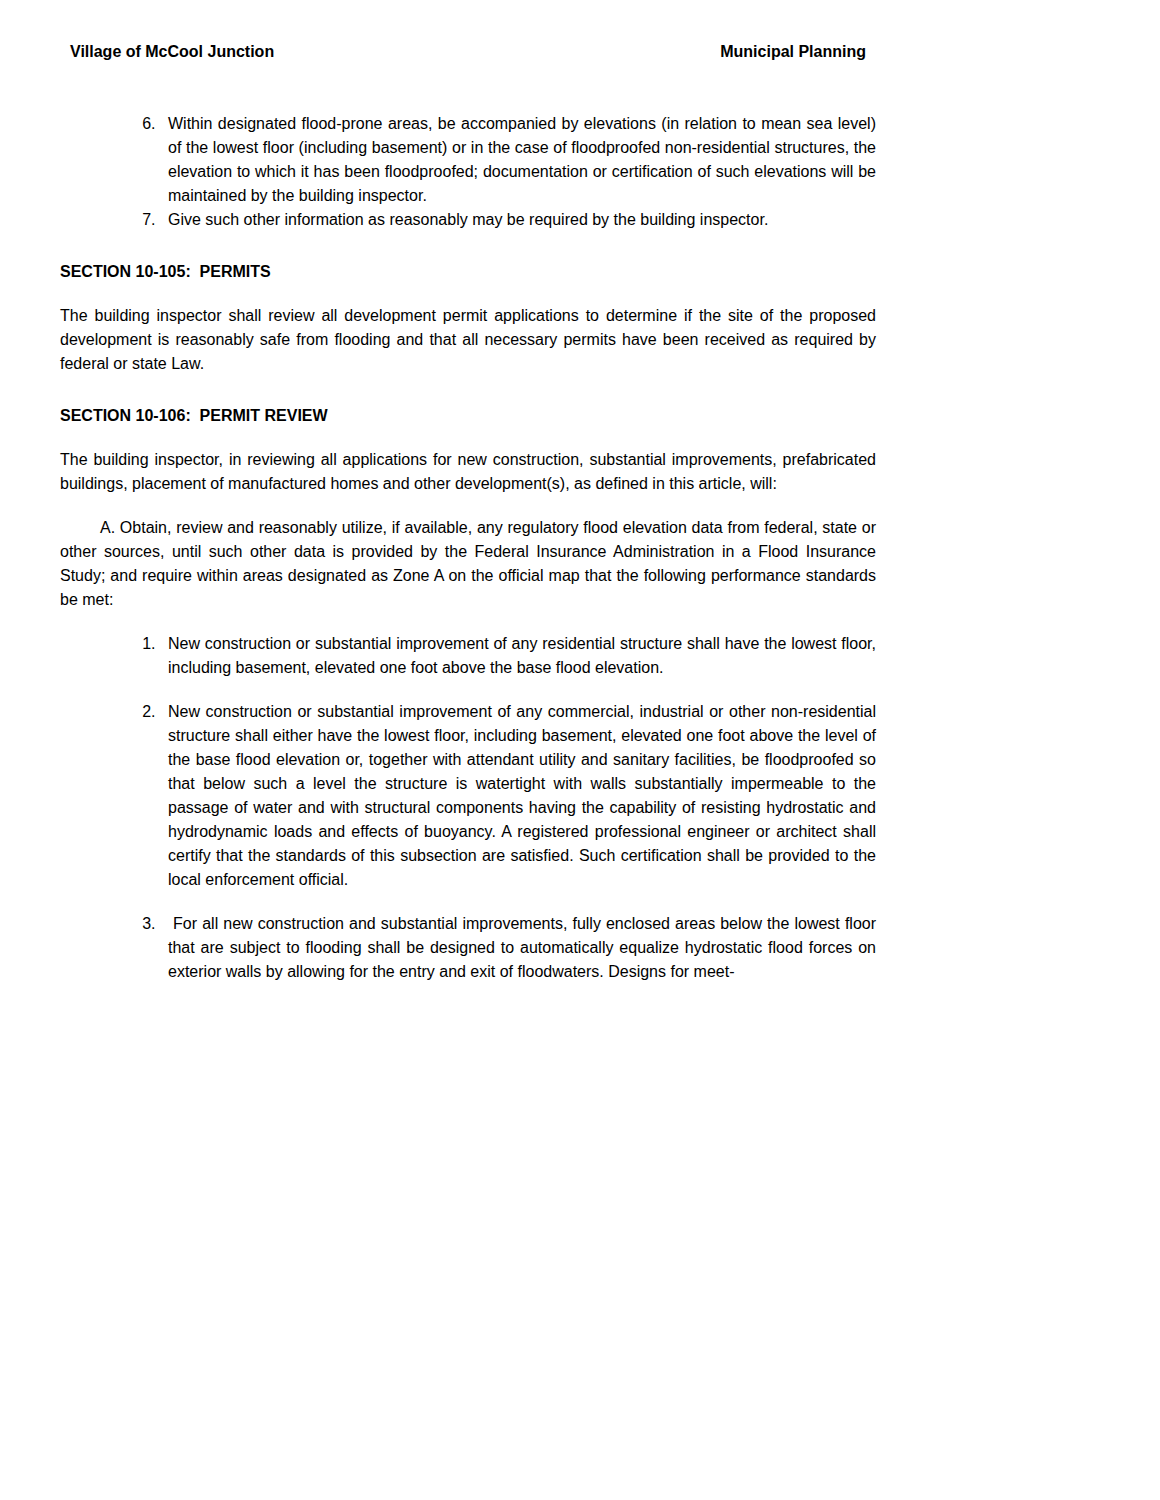Village of McCool Junction Municipal Planning
Within designated flood-prone areas, be accompanied by elevations (in relation to mean sea level) of the lowest floor (including basement) or in the case of floodproofed non-residential structures, the elevation to which it has been floodproofed; documentation or certification of such elevations will be maintained by the building inspector.
Give such other information as reasonably may be required by the building inspector.
SECTION 10-105: PERMITS
The building inspector shall review all development permit applications to determine if the site of the proposed development is reasonably safe from flooding and that all necessary permits have been received as required by federal or state Law.
SECTION 10-106: PERMIT REVIEW
The building inspector, in reviewing all applications for new construction, substantial improvements, prefabricated buildings, placement of manufactured homes and other development(s), as defined in this article, will:
A. Obtain, review and reasonably utilize, if available, any regulatory flood elevation data from federal, state or other sources, until such other data is provided by the Federal Insurance Administration in a Flood Insurance Study; and require within areas designated as Zone A on the official map that the following performance standards be met:
New construction or substantial improvement of any residential structure shall have the lowest floor, including basement, elevated one foot above the base flood elevation.
New construction or substantial improvement of any commercial, industrial or other non-residential structure shall either have the lowest floor, including basement, elevated one foot above the level of the base flood elevation or, together with attendant utility and sanitary facilities, be floodproofed so that below such a level the structure is watertight with walls substantially impermeable to the passage of water and with structural components having the capability of resisting hydrostatic and hydrodynamic loads and effects of buoyancy. A registered professional engineer or architect shall certify that the standards of this subsection are satisfied. Such certification shall be provided to the local enforcement official.
For all new construction and substantial improvements, fully enclosed areas below the lowest floor that are subject to flooding shall be designed to automatically equalize hydrostatic flood forces on exterior walls by allowing for the entry and exit of floodwaters. Designs for meet-